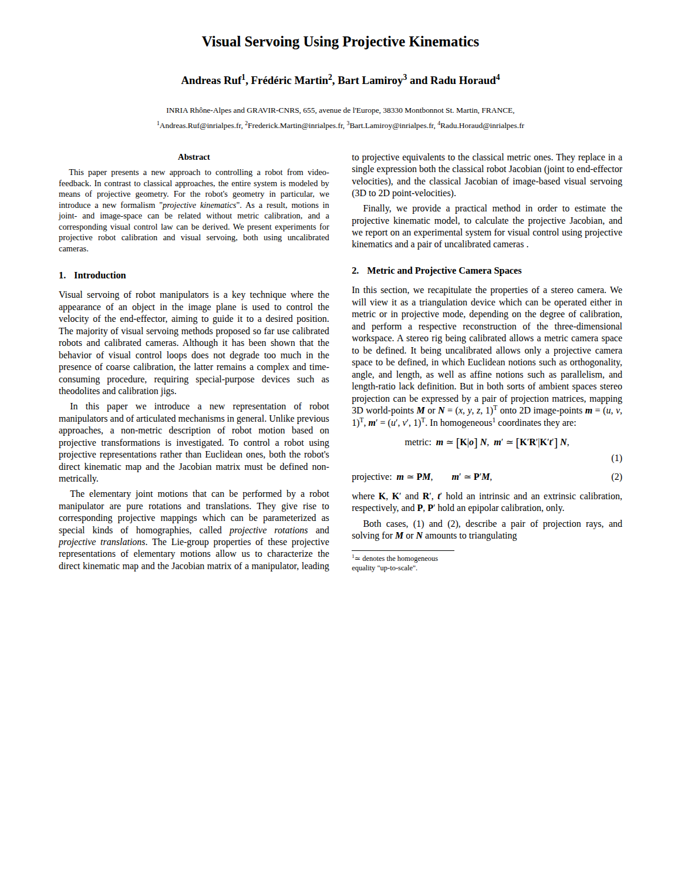Visual Servoing Using Projective Kinematics
Andreas Ruf1, Frédéric Martin2, Bart Lamiroy3 and Radu Horaud4
INRIA Rhône-Alpes and GRAVIR-CNRS, 655, avenue de l'Europe, 38330 Montbonnot St. Martin, FRANCE,
1Andreas.Ruf@inrialpes.fr, 2Frederick.Martin@inrialpes.fr, 3Bart.Lamiroy@inrialpes.fr, 4Radu.Horaud@inrialpes.fr
Abstract
This paper presents a new approach to controlling a robot from video-feedback. In contrast to classical approaches, the entire system is modeled by means of projective geometry. For the robot's geometry in particular, we introduce a new formalism "projective kinematics". As a result, motions in joint- and image-space can be related without metric calibration, and a corresponding visual control law can be derived. We present experiments for projective robot calibration and visual servoing, both using uncalibrated cameras.
1. Introduction
Visual servoing of robot manipulators is a key technique where the appearance of an object in the image plane is used to control the velocity of the end-effector, aiming to guide it to a desired position. The majority of visual servoing methods proposed so far use calibrated robots and calibrated cameras. Although it has been shown that the behavior of visual control loops does not degrade too much in the presence of coarse calibration, the latter remains a complex and time-consuming procedure, requiring special-purpose devices such as theodolites and calibration jigs.
In this paper we introduce a new representation of robot manipulators and of articulated mechanisms in general. Unlike previous approaches, a non-metric description of robot motion based on projective transformations is investigated. To control a robot using projective representations rather than Euclidean ones, both the robot's direct kinematic map and the Jacobian matrix must be defined non-metrically.
The elementary joint motions that can be performed by a robot manipulator are pure rotations and translations. They give rise to corresponding projective mappings which can be parameterized as special kinds of homographies, called projective rotations and projective translations. The Lie-group properties of these projective representations of elementary motions allow us to characterize the direct kinematic map and the Jacobian matrix of a manipulator, leading to projective equivalents to the classical metric ones. They replace in a single expression both the classical robot Jacobian (joint to end-effector velocities), and the classical Jacobian of image-based visual servoing (3D to 2D point-velocities).
Finally, we provide a practical method in order to estimate the projective kinematic model, to calculate the projective Jacobian, and we report on an experimental system for visual control using projective kinematics and a pair of uncalibrated cameras .
2. Metric and Projective Camera Spaces
In this section, we recapitulate the properties of a stereo camera. We will view it as a triangulation device which can be operated either in metric or in projective mode, depending on the degree of calibration, and perform a respective reconstruction of the three-dimensional workspace. A stereo rig being calibrated allows a metric camera space to be defined. It being uncalibrated allows only a projective camera space to be defined, in which Euclidean notions such as orthogonality, angle, and length, as well as affine notions such as parallelism, and length-ratio lack definition. But in both sorts of ambient spaces stereo projection can be expressed by a pair of projection matrices, mapping 3D world-points M or N = (x, y, z, 1)T onto 2D image-points m = (u, v, 1)T, m′ = (u′, v′, 1)T. In homogeneous1 coordinates they are:
metric: m ≃ [K|o] N, m′ ≃ [K′R′|K′t′] N,
(1)
projective: m ≃ PM, m′ ≃ P′M, (2)
where K, K′ and R′, t′ hold an intrinsic and an extrinsic calibration, respectively, and P, P′ hold an epipolar calibration, only.
Both cases, (1) and (2), describe a pair of projection rays, and solving for M or N amounts to triangulating
1≃ denotes the homogeneous equality "up-to-scale".